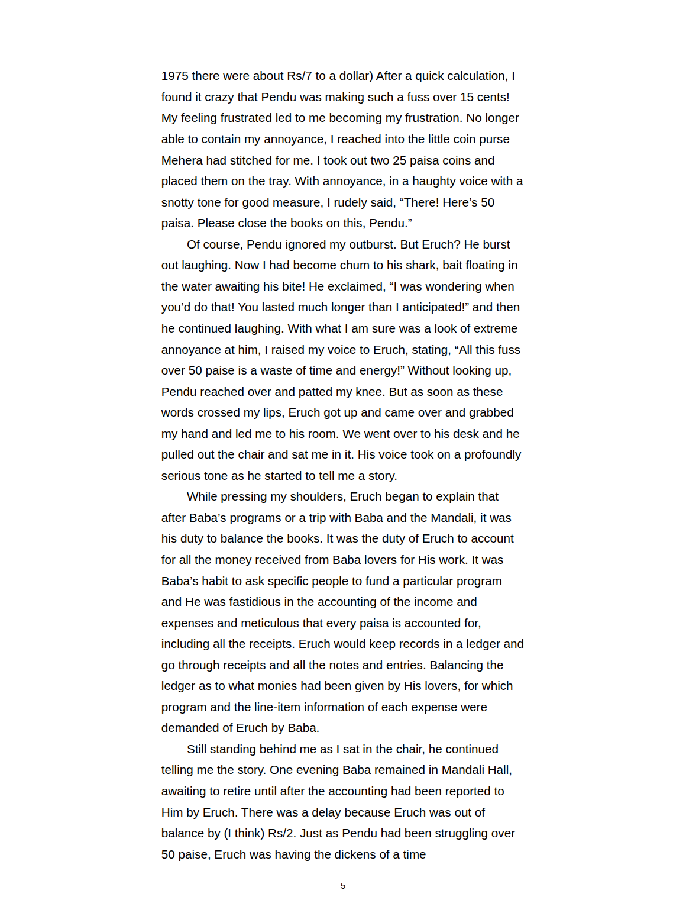1975 there were about Rs/7 to a dollar) After a quick calculation, I found it crazy that Pendu was making such a fuss over 15 cents! My feeling frustrated led to me becoming my frustration. No longer able to contain my annoyance, I reached into the little coin purse Mehera had stitched for me. I took out two 25 paisa coins and placed them on the tray. With annoyance, in a haughty voice with a snotty tone for good measure, I rudely said, “There! Here’s 50 paisa. Please close the books on this, Pendu.”
Of course, Pendu ignored my outburst. But Eruch? He burst out laughing. Now I had become chum to his shark, bait floating in the water awaiting his bite! He exclaimed, “I was wondering when you’d do that! You lasted much longer than I anticipated!” and then he continued laughing. With what I am sure was a look of extreme annoyance at him, I raised my voice to Eruch, stating, “All this fuss over 50 paise is a waste of time and energy!” Without looking up, Pendu reached over and patted my knee. But as soon as these words crossed my lips, Eruch got up and came over and grabbed my hand and led me to his room. We went over to his desk and he pulled out the chair and sat me in it. His voice took on a profoundly serious tone as he started to tell me a story.
While pressing my shoulders, Eruch began to explain that after Baba’s programs or a trip with Baba and the Mandali, it was his duty to balance the books. It was the duty of Eruch to account for all the money received from Baba lovers for His work. It was Baba’s habit to ask specific people to fund a particular program and He was fastidious in the accounting of the income and expenses and meticulous that every paisa is accounted for, including all the receipts. Eruch would keep records in a ledger and go through receipts and all the notes and entries. Balancing the ledger as to what monies had been given by His lovers, for which program and the line-item information of each expense were demanded of Eruch by Baba.
Still standing behind me as I sat in the chair, he continued telling me the story. One evening Baba remained in Mandali Hall, awaiting to retire until after the accounting had been reported to Him by Eruch. There was a delay because Eruch was out of balance by (I think) Rs/2. Just as Pendu had been struggling over 50 paise, Eruch was having the dickens of a time
5